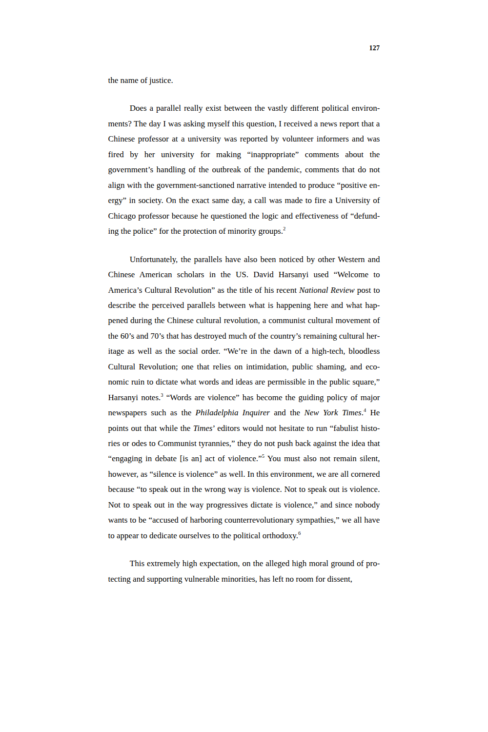127
the name of justice.
Does a parallel really exist between the vastly different political environments? The day I was asking myself this question, I received a news report that a Chinese professor at a university was reported by volunteer informers and was fired by her university for making “inappropriate” comments about the government’s handling of the outbreak of the pandemic, comments that do not align with the government-sanctioned narrative intended to produce “positive energy” in society. On the exact same day, a call was made to fire a University of Chicago professor because he questioned the logic and effectiveness of “defunding the police” for the protection of minority groups.2
Unfortunately, the parallels have also been noticed by other Western and Chinese American scholars in the US. David Harsanyi used “Welcome to America’s Cultural Revolution” as the title of his recent National Review post to describe the perceived parallels between what is happening here and what happened during the Chinese cultural revolution, a communist cultural movement of the 60’s and 70’s that has destroyed much of the country’s remaining cultural heritage as well as the social order. “We’re in the dawn of a high-tech, bloodless Cultural Revolution; one that relies on intimidation, public shaming, and economic ruin to dictate what words and ideas are permissible in the public square,” Harsanyi notes.3 “Words are violence” has become the guiding policy of major newspapers such as the Philadelphia Inquirer and the New York Times.4 He points out that while the Times’ editors would not hesitate to run “fabulist histories or odes to Communist tyrannies,” they do not push back against the idea that “engaging in debate [is an] act of violence.”5 You must also not remain silent, however, as “silence is violence” as well. In this environment, we are all cornered because “to speak out in the wrong way is violence. Not to speak out is violence. Not to speak out in the way progressives dictate is violence,” and since nobody wants to be “accused of harboring counterrevolutionary sympathies,” we all have to appear to dedicate ourselves to the political orthodoxy.6
This extremely high expectation, on the alleged high moral ground of protecting and supporting vulnerable minorities, has left no room for dissent,